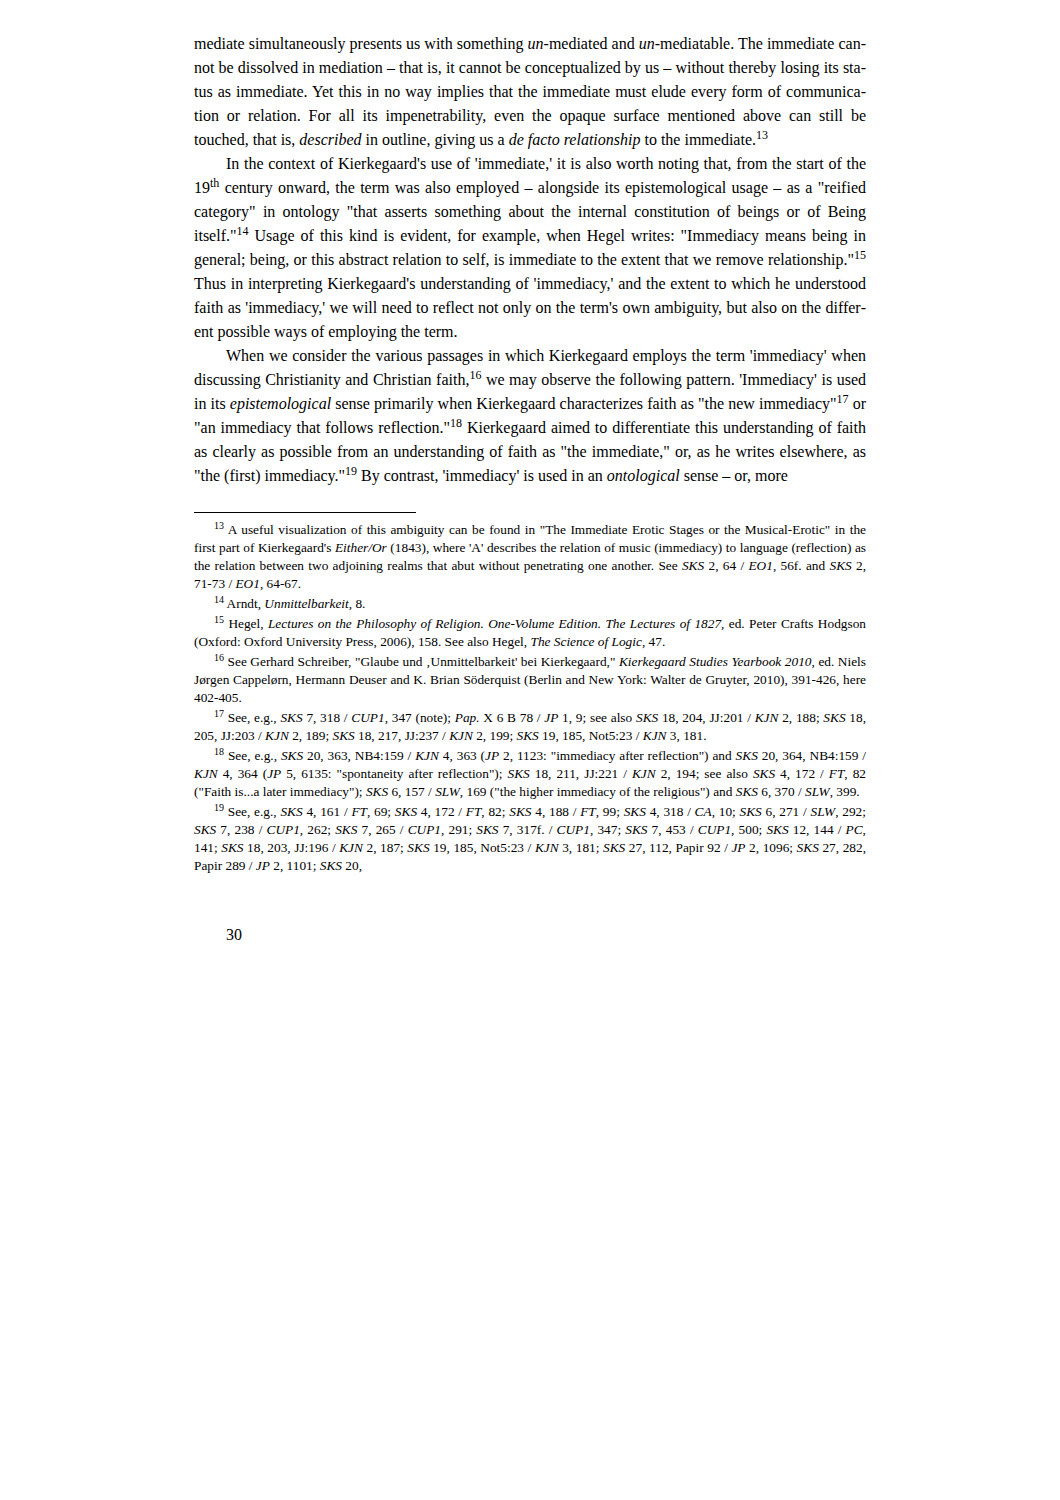mediate simultaneously presents us with something un-mediated and un-mediatable. The immediate cannot be dissolved in mediation – that is, it cannot be conceptualized by us – without thereby losing its status as immediate. Yet this in no way implies that the immediate must elude every form of communication or relation. For all its impenetrability, even the opaque surface mentioned above can still be touched, that is, described in outline, giving us a de facto relationship to the immediate.13
In the context of Kierkegaard's use of 'immediate,' it is also worth noting that, from the start of the 19th century onward, the term was also employed – alongside its epistemological usage – as a "reified category" in ontology "that asserts something about the internal constitution of beings or of Being itself."14 Usage of this kind is evident, for example, when Hegel writes: "Immediacy means being in general; being, or this abstract relation to self, is immediate to the extent that we remove relationship."15 Thus in interpreting Kierkegaard's understanding of 'immediacy,' and the extent to which he understood faith as 'immediacy,' we will need to reflect not only on the term's own ambiguity, but also on the different possible ways of employing the term.
When we consider the various passages in which Kierkegaard employs the term 'immediacy' when discussing Christianity and Christian faith,16 we may observe the following pattern. 'Immediacy' is used in its epistemological sense primarily when Kierkegaard characterizes faith as "the new immediacy"17 or "an immediacy that follows reflection."18 Kierkegaard aimed to differentiate this understanding of faith as clearly as possible from an understanding of faith as "the immediate," or, as he writes elsewhere, as "the (first) immediacy."19 By contrast, 'immediacy' is used in an ontological sense – or, more
13 A useful visualization of this ambiguity can be found in "The Immediate Erotic Stages or the Musical-Erotic" in the first part of Kierkegaard's Either/Or (1843), where 'A' describes the relation of music (immediacy) to language (reflection) as the relation between two adjoining realms that abut without penetrating one another. See SKS 2, 64 / EO1, 56f. and SKS 2, 71-73 / EO1, 64-67.
14 Arndt, Unmittelbarkeit, 8.
15 Hegel, Lectures on the Philosophy of Religion. One-Volume Edition. The Lectures of 1827, ed. Peter Crafts Hodgson (Oxford: Oxford University Press, 2006), 158. See also Hegel, The Science of Logic, 47.
16 See Gerhard Schreiber, "Glaube und ‚Unmittelbarkeit' bei Kierkegaard," Kierkegaard Studies Yearbook 2010, ed. Niels Jørgen Cappelørn, Hermann Deuser and K. Brian Söderquist (Berlin and New York: Walter de Gruyter, 2010), 391-426, here 402-405.
17 See, e.g., SKS 7, 318 / CUP1, 347 (note); Pap. X 6 B 78 / JP 1, 9; see also SKS 18, 204, JJ:201 / KJN 2, 188; SKS 18, 205, JJ:203 / KJN 2, 189; SKS 18, 217, JJ:237 / KJN 2, 199; SKS 19, 185, Not5:23 / KJN 3, 181.
18 See, e.g., SKS 20, 363, NB4:159 / KJN 4, 363 (JP 2, 1123: "immediacy after reflection") and SKS 20, 364, NB4:159 / KJN 4, 364 (JP 5, 6135: "spontaneity after reflection"); SKS 18, 211, JJ:221 / KJN 2, 194; see also SKS 4, 172 / FT, 82 ("Faith is...a later immediacy"); SKS 6, 157 / SLW, 169 ("the higher immediacy of the religious") and SKS 6, 370 / SLW, 399.
19 See, e.g., SKS 4, 161 / FT, 69; SKS 4, 172 / FT, 82; SKS 4, 188 / FT, 99; SKS 4, 318 / CA, 10; SKS 6, 271 / SLW, 292; SKS 7, 238 / CUP1, 262; SKS 7, 265 / CUP1, 291; SKS 7, 317f. / CUP1, 347; SKS 7, 453 / CUP1, 500; SKS 12, 144 / PC, 141; SKS 18, 203, JJ:196 / KJN 2, 187; SKS 19, 185, Not5:23 / KJN 3, 181; SKS 27, 112, Papir 92 / JP 2, 1096; SKS 27, 282, Papir 289 / JP 2, 1101; SKS 20,
30